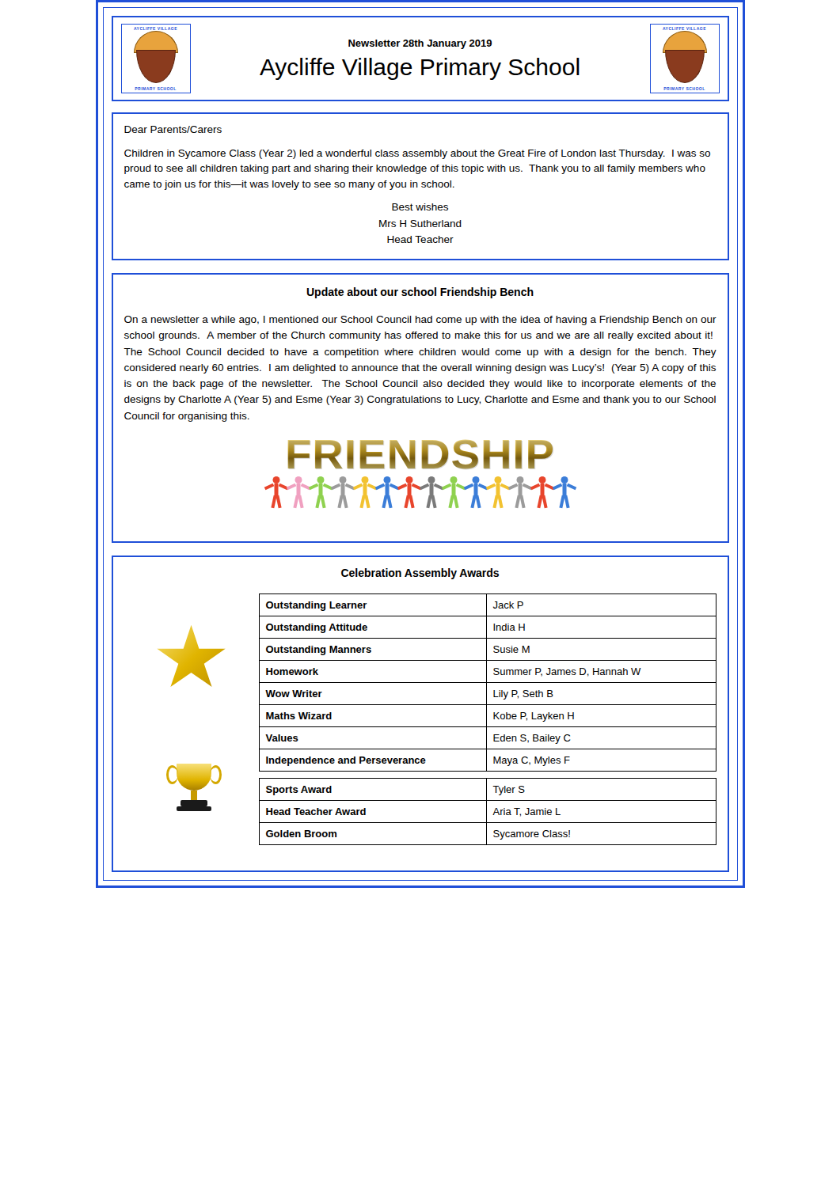AYCLIFFE VILLAGE
PRIMARY SCHOOL
Newsletter 28th January 2019
Aycliffe Village Primary School
AYCLIFFE VILLAGE
PRIMARY SCHOOL
Dear Parents/Carers
Children in Sycamore Class (Year 2) led a wonderful class assembly about the Great Fire of London last Thursday. I was so proud to see all children taking part and sharing their knowledge of this topic with us. Thank you to all family members who came to join us for this—it was lovely to see so many of you in school.
Best wishes
Mrs H Sutherland
Head Teacher
Update about our school Friendship Bench
On a newsletter a while ago, I mentioned our School Council had come up with the idea of having a Friendship Bench on our school grounds. A member of the Church community has offered to make this for us and we are all really excited about it! The School Council decided to have a competition where children would come up with a design for the bench. They considered nearly 60 entries. I am delighted to announce that the overall winning design was Lucy’s! (Year 5) A copy of this is on the back page of the newsletter. The School Council also decided they would like to incorporate elements of the designs by Charlotte A (Year 5) and Esme (Year 3) Congratulations to Lucy, Charlotte and Esme and thank you to our School Council for organising this.
FRIENDSHIP
Celebration Assembly Awards
| Outstanding Learner | Jack P |
| Outstanding Attitude | India H |
| Outstanding Manners | Susie M |
| Homework | Summer P, James D, Hannah W |
| Wow Writer | Lily P, Seth B |
| Maths Wizard | Kobe P, Layken H |
| Values | Eden S, Bailey C |
| Independence and Perseverance | Maya C, Myles F |
| Sports Award | Tyler S |
| Head Teacher Award | Aria T, Jamie L |
| Golden Broom | Sycamore Class! |